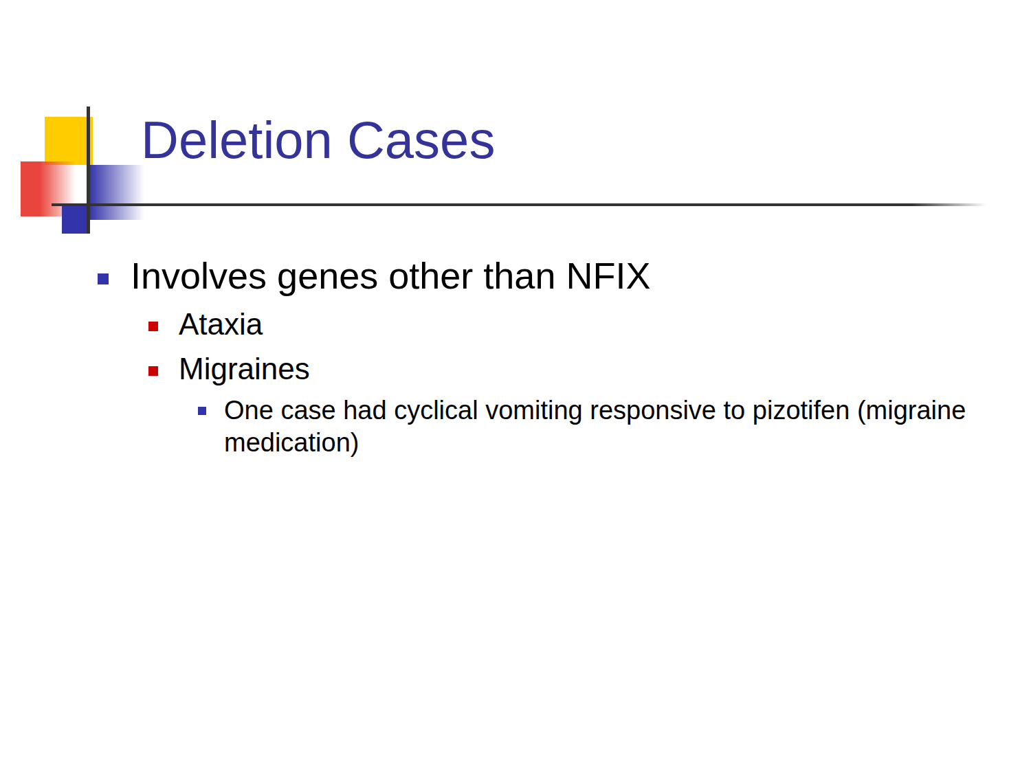Deletion Cases
Involves genes other than NFIX
Ataxia
Migraines
One case had cyclical vomiting responsive to pizotifen (migraine medication)